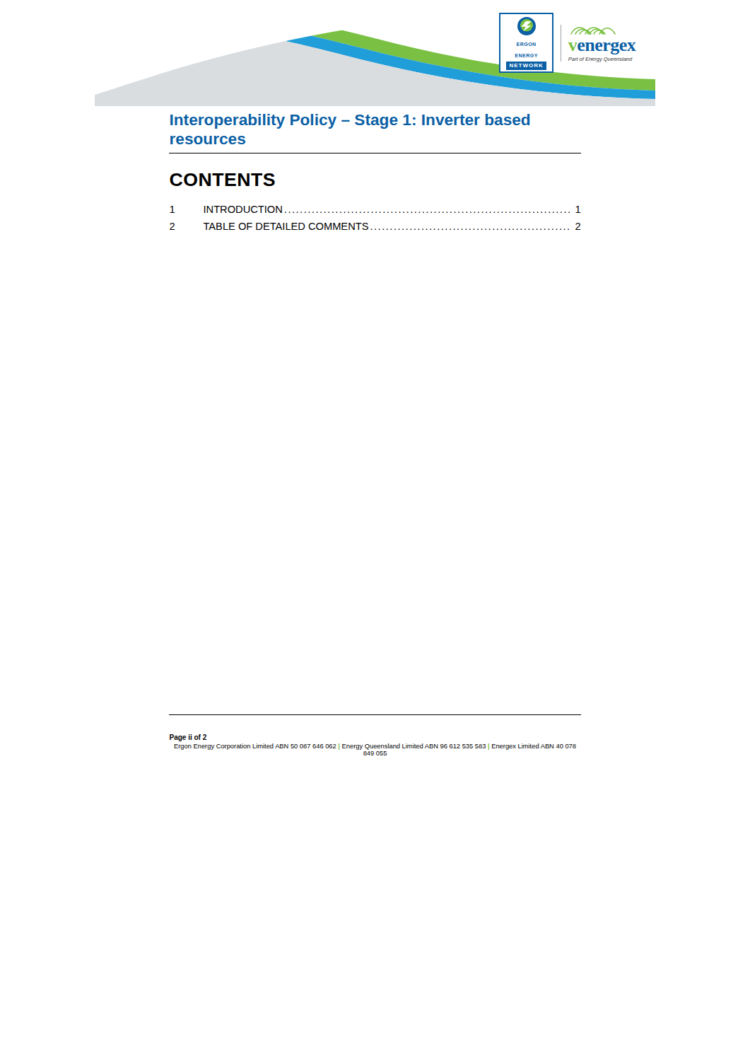ERGON
ENERGY NETWORK
venergex
Part of Energy Queensland
Interoperability Policy – Stage 1: Inverter based resources
CONTENTS
1 INTRODUCTION .................................................................................................................. 1
2 TABLE OF DETAILED COMMENTS .................................................................................................................. 2
Page ii of 2
Ergon Energy Corporation Limited ABN 50 087 646 062 | Energy Queensland Limited ABN 96 612 535 583 | Energex Limited ABN 40 078 849 055